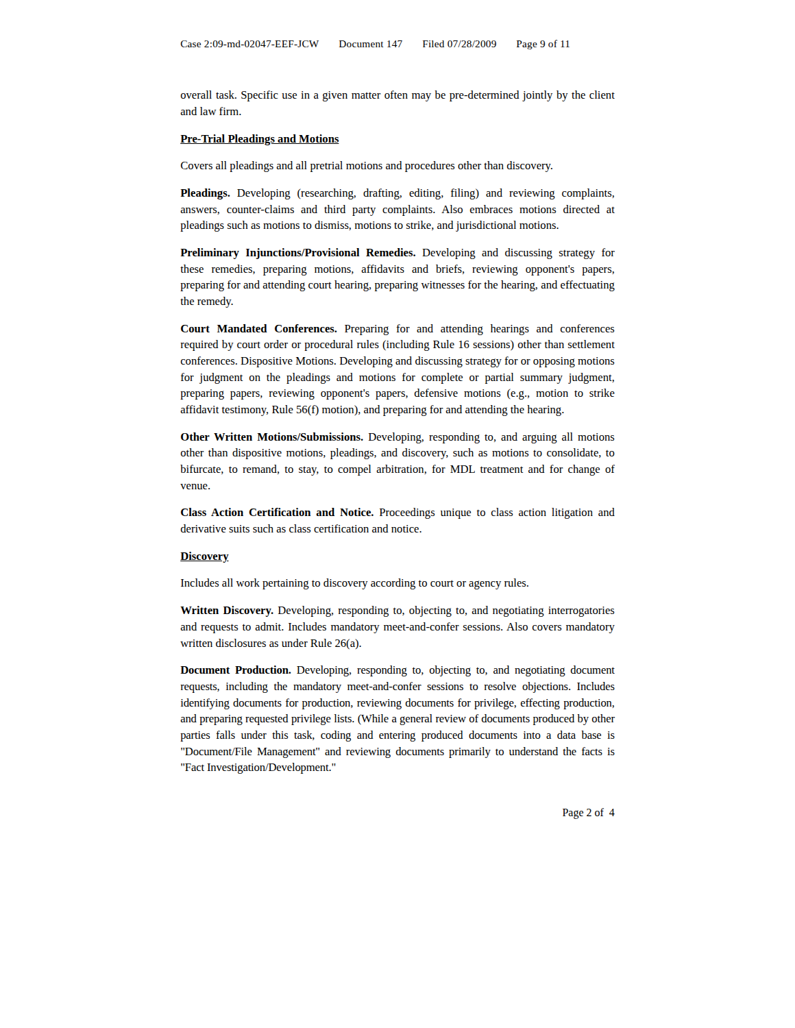Case 2:09-md-02047-EEF-JCW Document 147 Filed 07/28/2009 Page 9 of 11
overall task. Specific use in a given matter often may be pre-determined jointly by the client and law firm.
Pre-Trial Pleadings and Motions
Covers all pleadings and all pretrial motions and procedures other than discovery.
Pleadings. Developing (researching, drafting, editing, filing) and reviewing complaints, answers, counter-claims and third party complaints. Also embraces motions directed at pleadings such as motions to dismiss, motions to strike, and jurisdictional motions.
Preliminary Injunctions/Provisional Remedies. Developing and discussing strategy for these remedies, preparing motions, affidavits and briefs, reviewing opponent's papers, preparing for and attending court hearing, preparing witnesses for the hearing, and effectuating the remedy.
Court Mandated Conferences. Preparing for and attending hearings and conferences required by court order or procedural rules (including Rule 16 sessions) other than settlement conferences. Dispositive Motions. Developing and discussing strategy for or opposing motions for judgment on the pleadings and motions for complete or partial summary judgment, preparing papers, reviewing opponent's papers, defensive motions (e.g., motion to strike affidavit testimony, Rule 56(f) motion), and preparing for and attending the hearing.
Other Written Motions/Submissions. Developing, responding to, and arguing all motions other than dispositive motions, pleadings, and discovery, such as motions to consolidate, to bifurcate, to remand, to stay, to compel arbitration, for MDL treatment and for change of venue.
Class Action Certification and Notice. Proceedings unique to class action litigation and derivative suits such as class certification and notice.
Discovery
Includes all work pertaining to discovery according to court or agency rules.
Written Discovery. Developing, responding to, objecting to, and negotiating interrogatories and requests to admit. Includes mandatory meet-and-confer sessions. Also covers mandatory written disclosures as under Rule 26(a).
Document Production. Developing, responding to, objecting to, and negotiating document requests, including the mandatory meet-and-confer sessions to resolve objections. Includes identifying documents for production, reviewing documents for privilege, effecting production, and preparing requested privilege lists. (While a general review of documents produced by other parties falls under this task, coding and entering produced documents into a data base is "Document/File Management" and reviewing documents primarily to understand the facts is "Fact Investigation/Development."
Page 2 of 4